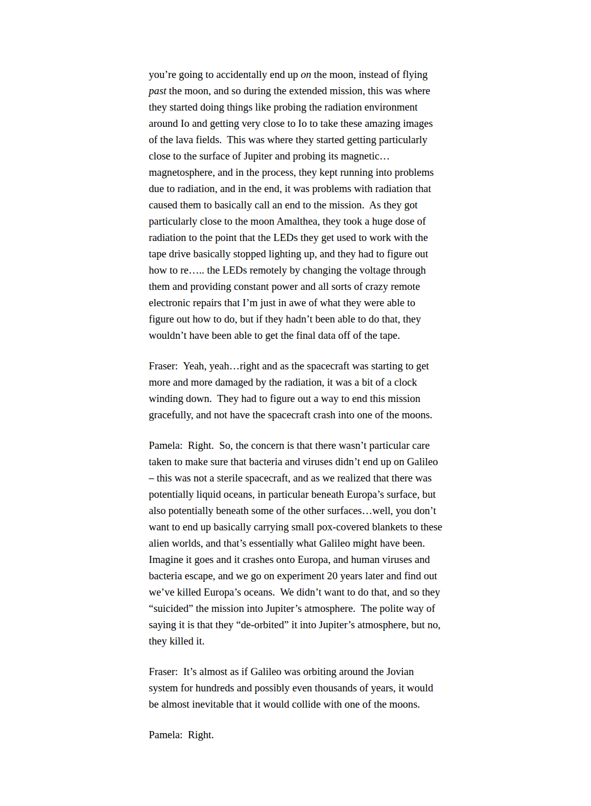you’re going to accidentally end up on the moon, instead of flying past the moon, and so during the extended mission, this was where they started doing things like probing the radiation environment around Io and getting very close to Io to take these amazing images of the lava fields. This was where they started getting particularly close to the surface of Jupiter and probing its magnetic…magnetosphere, and in the process, they kept running into problems due to radiation, and in the end, it was problems with radiation that caused them to basically call an end to the mission. As they got particularly close to the moon Amalthea, they took a huge dose of radiation to the point that the LEDs they get used to work with the tape drive basically stopped lighting up, and they had to figure out how to re….. the LEDs remotely by changing the voltage through them and providing constant power and all sorts of crazy remote electronic repairs that I’m just in awe of what they were able to figure out how to do, but if they hadn’t been able to do that, they wouldn’t have been able to get the final data off of the tape.
Fraser: Yeah, yeah…right and as the spacecraft was starting to get more and more damaged by the radiation, it was a bit of a clock winding down. They had to figure out a way to end this mission gracefully, and not have the spacecraft crash into one of the moons.
Pamela: Right. So, the concern is that there wasn’t particular care taken to make sure that bacteria and viruses didn’t end up on Galileo – this was not a sterile spacecraft, and as we realized that there was potentially liquid oceans, in particular beneath Europa’s surface, but also potentially beneath some of the other surfaces…well, you don’t want to end up basically carrying small pox-covered blankets to these alien worlds, and that’s essentially what Galileo might have been. Imagine it goes and it crashes onto Europa, and human viruses and bacteria escape, and we go on experiment 20 years later and find out we’ve killed Europa’s oceans. We didn’t want to do that, and so they “suicided” the mission into Jupiter’s atmosphere. The polite way of saying it is that they “de-orbited” it into Jupiter’s atmosphere, but no, they killed it.
Fraser: It’s almost as if Galileo was orbiting around the Jovian system for hundreds and possibly even thousands of years, it would be almost inevitable that it would collide with one of the moons.
Pamela: Right.